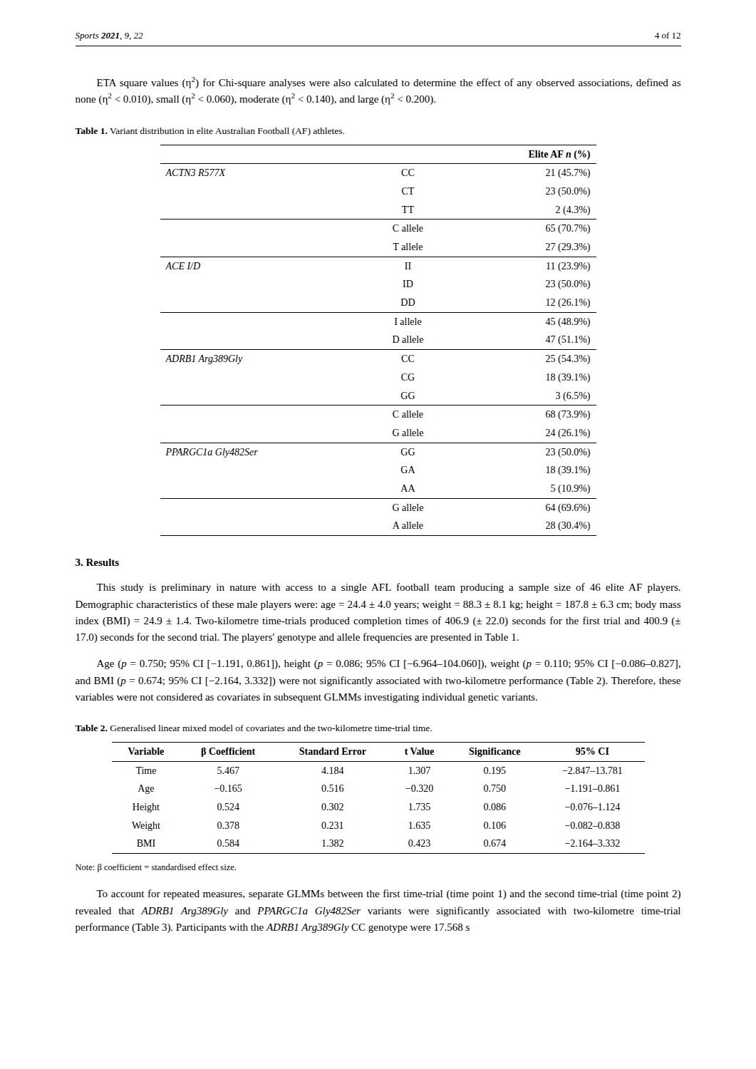Sports 2021, 9, 22 4 of 12
ETA square values (η2) for Chi-square analyses were also calculated to determine the effect of any observed associations, defined as none (η2 < 0.010), small (η2 < 0.060), moderate (η2 < 0.140), and large (η2 < 0.200).
Table 1. Variant distribution in elite Australian Football (AF) athletes.
| | | Elite AF n (%) |
| --- | --- | --- |
| ACTN3 R577X | CC | 21 (45.7%) |
| | CT | 23 (50.0%) |
| | TT | 2 (4.3%) |
| | C allele | 65 (70.7%) |
| | T allele | 27 (29.3%) |
| ACE I/D | II | 11 (23.9%) |
| | ID | 23 (50.0%) |
| | DD | 12 (26.1%) |
| | I allele | 45 (48.9%) |
| | D allele | 47 (51.1%) |
| ADRB1 Arg389Gly | CC | 25 (54.3%) |
| | CG | 18 (39.1%) |
| | GG | 3 (6.5%) |
| | C allele | 68 (73.9%) |
| | G allele | 24 (26.1%) |
| PPARGC1a Gly482Ser | GG | 23 (50.0%) |
| | GA | 18 (39.1%) |
| | AA | 5 (10.9%) |
| | G allele | 64 (69.6%) |
| | A allele | 28 (30.4%) |
3. Results
This study is preliminary in nature with access to a single AFL football team producing a sample size of 46 elite AF players. Demographic characteristics of these male players were: age = 24.4 ± 4.0 years; weight = 88.3 ± 8.1 kg; height = 187.8 ± 6.3 cm; body mass index (BMI) = 24.9 ± 1.4. Two-kilometre time-trials produced completion times of 406.9 (± 22.0) seconds for the first trial and 400.9 (± 17.0) seconds for the second trial. The players' genotype and allele frequencies are presented in Table 1.
Age (p = 0.750; 95% CI [−1.191, 0.861]), height (p = 0.086; 95% CI [−6.964–104.060]), weight (p = 0.110; 95% CI [−0.086–0.827], and BMI (p = 0.674; 95% CI [−2.164, 3.332]) were not significantly associated with two-kilometre performance (Table 2). Therefore, these variables were not considered as covariates in subsequent GLMMs investigating individual genetic variants.
Table 2. Generalised linear mixed model of covariates and the two-kilometre time-trial time.
| Variable | β Coefficient | Standard Error | t Value | Significance | 95% CI |
| --- | --- | --- | --- | --- | --- |
| Time | 5.467 | 4.184 | 1.307 | 0.195 | −2.847–13.781 |
| Age | −0.165 | 0.516 | −0.320 | 0.750 | −1.191–0.861 |
| Height | 0.524 | 0.302 | 1.735 | 0.086 | −0.076–1.124 |
| Weight | 0.378 | 0.231 | 1.635 | 0.106 | −0.082–0.838 |
| BMI | 0.584 | 1.382 | 0.423 | 0.674 | −2.164–3.332 |
Note: β coefficient = standardised effect size.
To account for repeated measures, separate GLMMs between the first time-trial (time point 1) and the second time-trial (time point 2) revealed that ADRB1 Arg389Gly and PPARGC1a Gly482Ser variants were significantly associated with two-kilometre time-trial performance (Table 3). Participants with the ADRB1 Arg389Gly CC genotype were 17.568 s